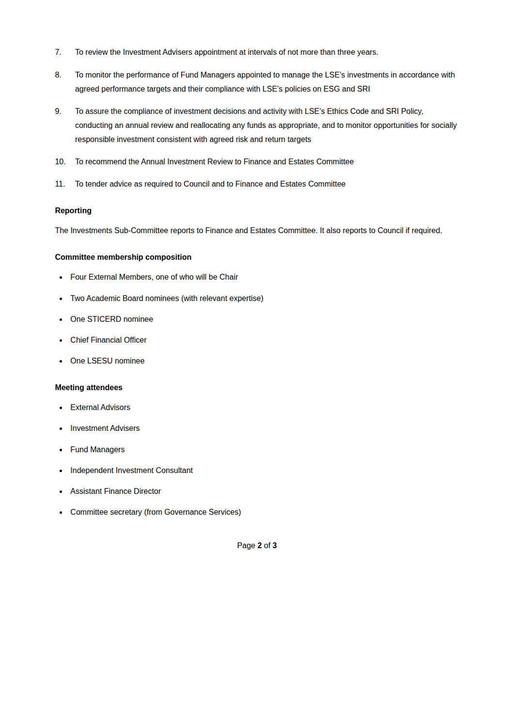7. To review the Investment Advisers appointment at intervals of not more than three years.
8. To monitor the performance of Fund Managers appointed to manage the LSE’s investments in accordance with agreed performance targets and their compliance with LSE’s policies on ESG and SRI
9. To assure the compliance of investment decisions and activity with LSE’s Ethics Code and SRI Policy, conducting an annual review and reallocating any funds as appropriate, and to monitor opportunities for socially responsible investment consistent with agreed risk and return targets
10. To recommend the Annual Investment Review to Finance and Estates Committee
11. To tender advice as required to Council and to Finance and Estates Committee
Reporting
The Investments Sub-Committee reports to Finance and Estates Committee. It also reports to Council if required.
Committee membership composition
Four External Members, one of who will be Chair
Two Academic Board nominees (with relevant expertise)
One STICERD nominee
Chief Financial Officer
One LSESU nominee
Meeting attendees
External Advisors
Investment Advisers
Fund Managers
Independent Investment Consultant
Assistant Finance Director
Committee secretary (from Governance Services)
Page 2 of 3